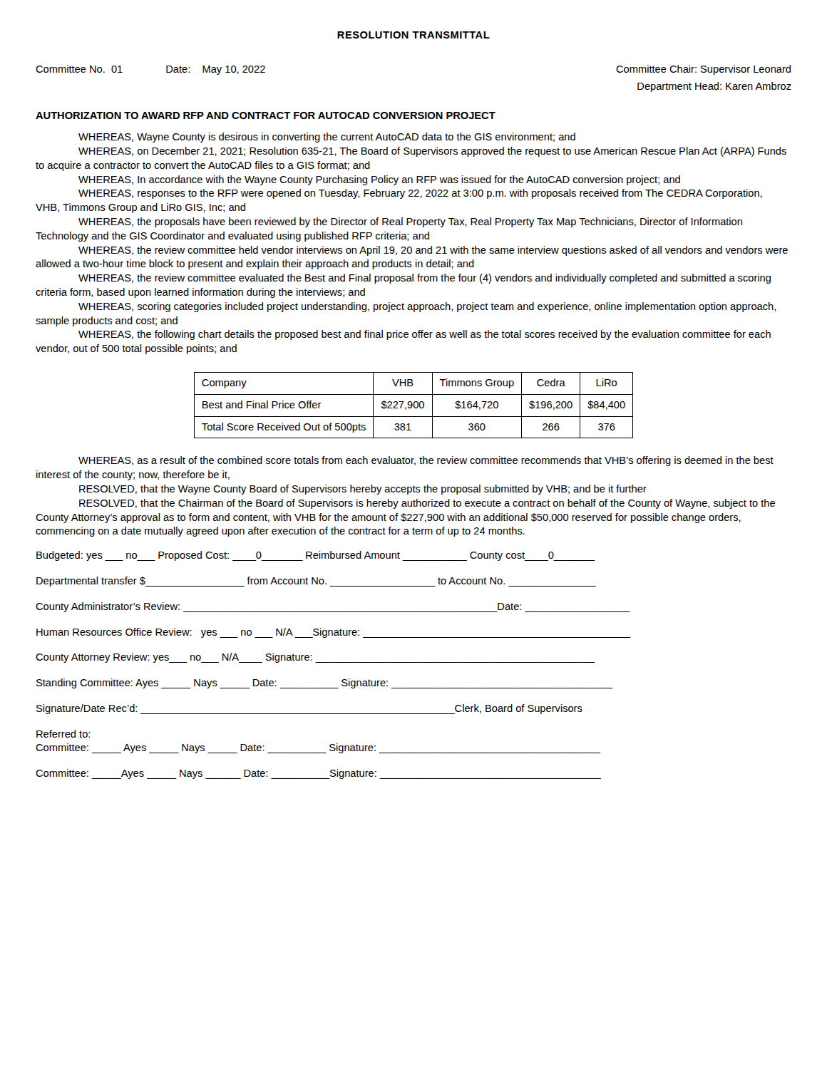RESOLUTION TRANSMITTAL
Committee No. 01
Date: May 10, 2022
Committee Chair: Supervisor Leonard
Department Head: Karen Ambroz
AUTHORIZATION TO AWARD RFP AND CONTRACT FOR AUTOCAD CONVERSION PROJECT
WHEREAS, Wayne County is desirous in converting the current AutoCAD data to the GIS environment; and
WHEREAS, on December 21, 2021; Resolution 635-21, The Board of Supervisors approved the request to use American Rescue Plan Act (ARPA) Funds to acquire a contractor to convert the AutoCAD files to a GIS format; and
WHEREAS, In accordance with the Wayne County Purchasing Policy an RFP was issued for the AutoCAD conversion project; and
WHEREAS, responses to the RFP were opened on Tuesday, February 22, 2022 at 3:00 p.m. with proposals received from The CEDRA Corporation, VHB, Timmons Group and LiRo GIS, Inc; and
WHEREAS, the proposals have been reviewed by the Director of Real Property Tax, Real Property Tax Map Technicians, Director of Information Technology and the GIS Coordinator and evaluated using published RFP criteria; and
WHEREAS, the review committee held vendor interviews on April 19, 20 and 21 with the same interview questions asked of all vendors and vendors were allowed a two-hour time block to present and explain their approach and products in detail; and
WHEREAS, the review committee evaluated the Best and Final proposal from the four (4) vendors and individually completed and submitted a scoring criteria form, based upon learned information during the interviews; and
WHEREAS, scoring categories included project understanding, project approach, project team and experience, online implementation option approach, sample products and cost; and
WHEREAS, the following chart details the proposed best and final price offer as well as the total scores received by the evaluation committee for each vendor, out of 500 total possible points; and
| Company | VHB | Timmons Group | Cedra | LiRo |
| Best and Final Price Offer | $227,900 | $164,720 | $196,200 | $84,400 |
| Total Score Received Out of 500pts | 381 | 360 | 266 | 376 |
WHEREAS, as a result of the combined score totals from each evaluator, the review committee recommends that VHB’s offering is deemed in the best interest of the county; now, therefore be it,
RESOLVED, that the Wayne County Board of Supervisors hereby accepts the proposal submitted by VHB; and be it further
RESOLVED, that the Chairman of the Board of Supervisors is hereby authorized to execute a contract on behalf of the County of Wayne, subject to the County Attorney’s approval as to form and content, with VHB for the amount of $227,900 with an additional $50,000 reserved for possible change orders, commencing on a date mutually agreed upon after execution of the contract for a term of up to 24 months.
Budgeted: yes ___ no___ Proposed Cost: ____0_______ Reimbursed Amount ___________ County cost____0_______
Departmental transfer $_________________ from Account No. __________________ to Account No. _______________
County Administrator’s Review: ______________________________________________________Date: __________________
Human Resources Office Review: yes ___ no ___ N/A ___Signature: ______________________________________________
County Attorney Review: yes___ no___ N/A____ Signature: ________________________________________________
Standing Committee: Ayes _____ Nays _____ Date: __________ Signature: ______________________________________
Signature/Date Rec’d: ______________________________________________________Clerk, Board of Supervisors
Referred to:
Committee: _____ Ayes _____ Nays _____ Date: __________ Signature: ______________________________________
Committee: _____Ayes _____ Nays ______ Date: __________Signature: ______________________________________